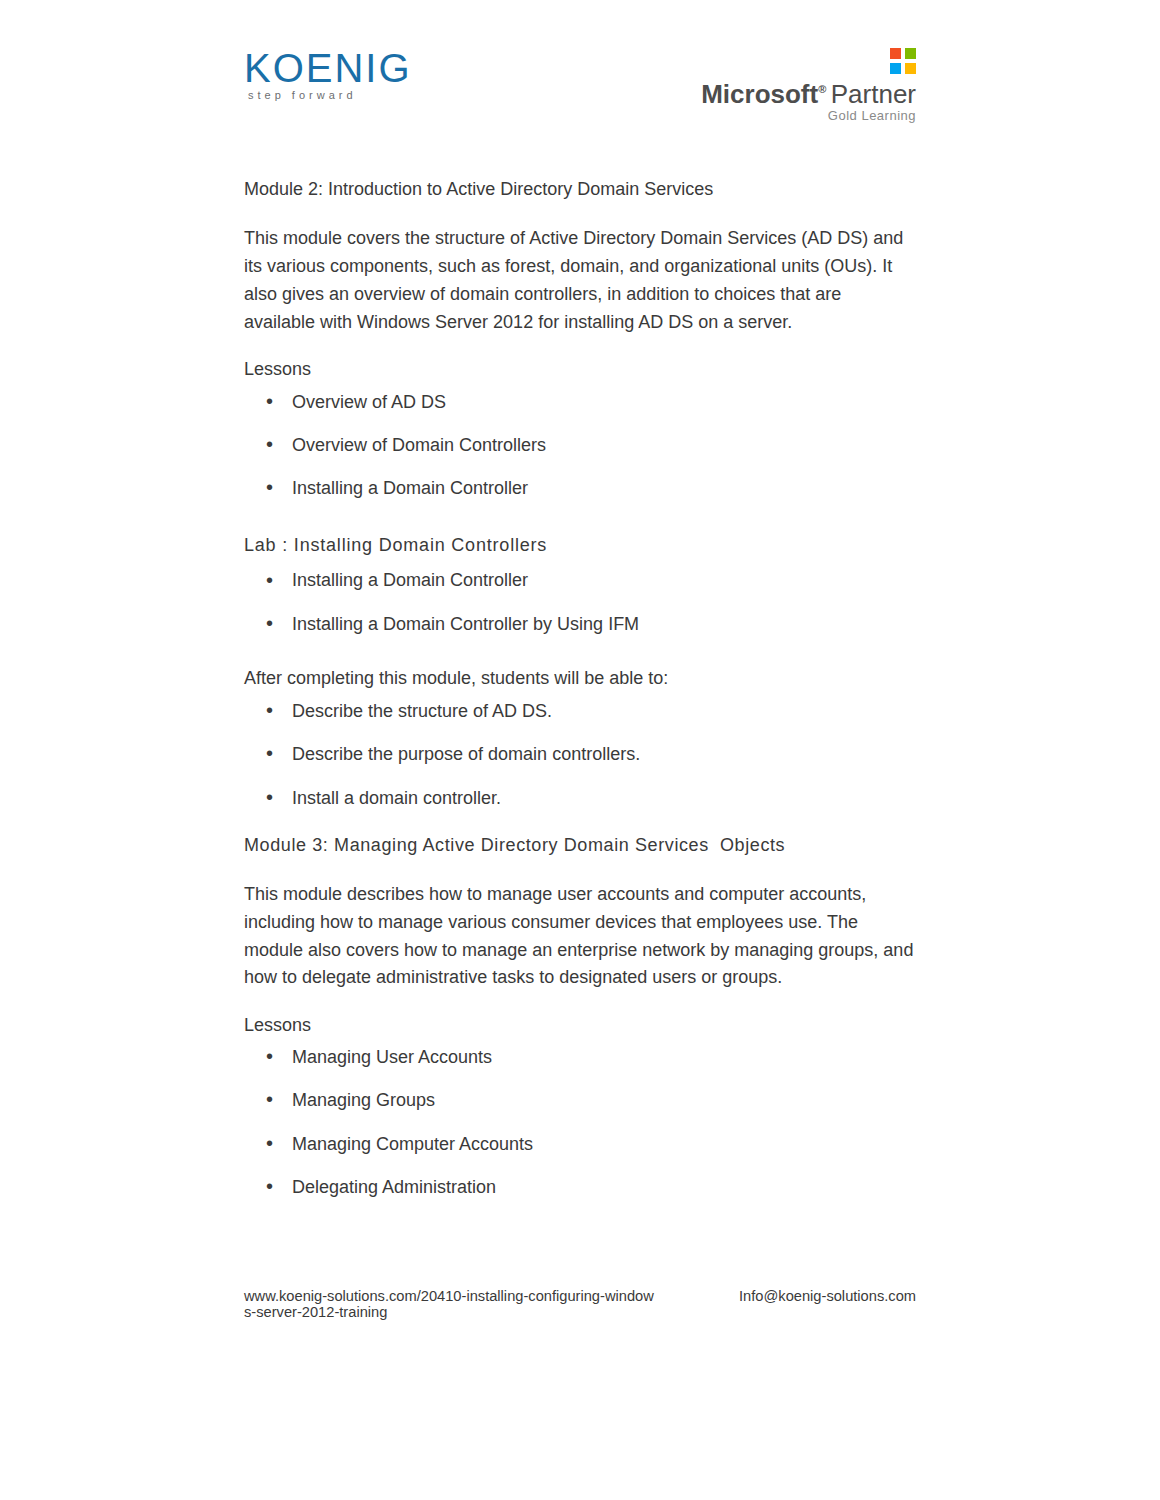KOENIG
step forward
Microsoft® Partner
Gold Learning
Module 2: Introduction to Active Directory Domain Services
This module covers the structure of Active Directory Domain Services (AD DS) and its various components, such as forest, domain, and organizational units (OUs). It also gives an overview of domain controllers, in addition to choices that are available with Windows Server 2012 for installing AD DS on a server.
Lessons
Overview of AD DS
Overview of Domain Controllers
Installing a Domain Controller
Lab : Installing Domain Controllers
Installing a Domain Controller
Installing a Domain Controller by Using IFM
After completing this module, students will be able to:
Describe the structure of AD DS.
Describe the purpose of domain controllers.
Install a domain controller.
Module 3: Managing Active Directory Domain Services Objects
This module describes how to manage user accounts and computer accounts, including how to manage various consumer devices that employees use. The module also covers how to manage an enterprise network by managing groups, and how to delegate administrative tasks to designated users or groups.
Lessons
Managing User Accounts
Managing Groups
Managing Computer Accounts
Delegating Administration
www.koenig-solutions.com/20410-installing-configuring-windows-server-2012-training
Info@koenig-solutions.com